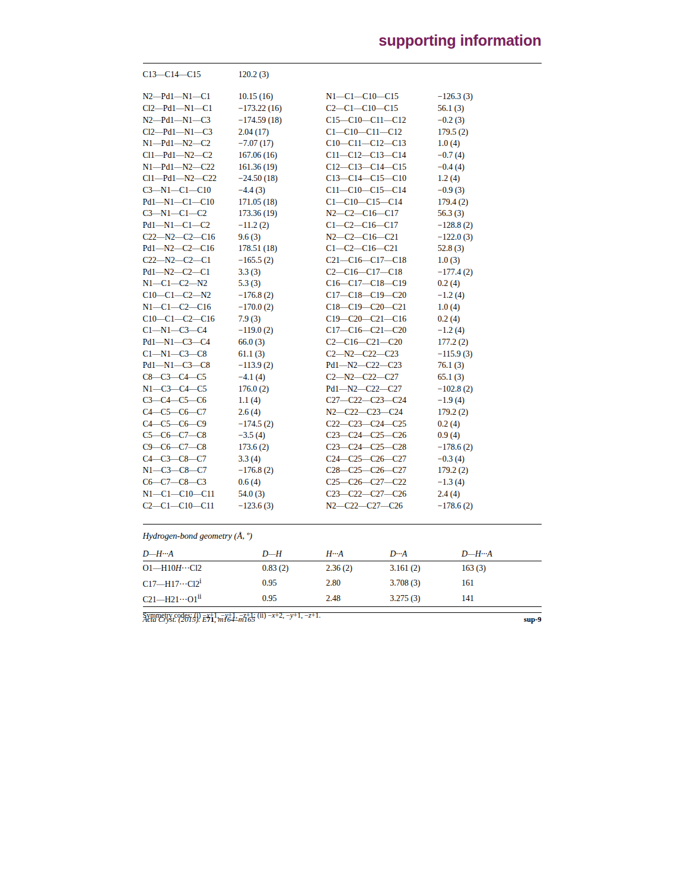supporting information
| C13—C14—C15 | 120.2 (3) | | |
| N2—Pd1—N1—C1 | 10.15 (16) | N1—C1—C10—C15 | −126.3 (3) |
| Cl2—Pd1—N1—C1 | −173.22 (16) | C2—C1—C10—C15 | 56.1 (3) |
| N2—Pd1—N1—C3 | −174.59 (18) | C15—C10—C11—C12 | −0.2 (3) |
| Cl2—Pd1—N1—C3 | 2.04 (17) | C1—C10—C11—C12 | 179.5 (2) |
| N1—Pd1—N2—C2 | −7.07 (17) | C10—C11—C12—C13 | 1.0 (4) |
| Cl1—Pd1—N2—C2 | 167.06 (16) | C11—C12—C13—C14 | −0.7 (4) |
| N1—Pd1—N2—C22 | 161.36 (19) | C12—C13—C14—C15 | −0.4 (4) |
| Cl1—Pd1—N2—C22 | −24.50 (18) | C13—C14—C15—C10 | 1.2 (4) |
| C3—N1—C1—C10 | −4.4 (3) | C11—C10—C15—C14 | −0.9 (3) |
| Pd1—N1—C1—C10 | 171.05 (18) | C1—C10—C15—C14 | 179.4 (2) |
| C3—N1—C1—C2 | 173.36 (19) | N2—C2—C16—C17 | 56.3 (3) |
| Pd1—N1—C1—C2 | −11.2 (2) | C1—C2—C16—C17 | −128.8 (2) |
| C22—N2—C2—C16 | 9.6 (3) | N2—C2—C16—C21 | −122.0 (3) |
| Pd1—N2—C2—C16 | 178.51 (18) | C1—C2—C16—C21 | 52.8 (3) |
| C22—N2—C2—C1 | −165.5 (2) | C21—C16—C17—C18 | 1.0 (3) |
| Pd1—N2—C2—C1 | 3.3 (3) | C2—C16—C17—C18 | −177.4 (2) |
| N1—C1—C2—N2 | 5.3 (3) | C16—C17—C18—C19 | 0.2 (4) |
| C10—C1—C2—N2 | −176.8 (2) | C17—C18—C19—C20 | −1.2 (4) |
| N1—C1—C2—C16 | −170.0 (2) | C18—C19—C20—C21 | 1.0 (4) |
| C10—C1—C2—C16 | 7.9 (3) | C19—C20—C21—C16 | 0.2 (4) |
| C1—N1—C3—C4 | −119.0 (2) | C17—C16—C21—C20 | −1.2 (4) |
| Pd1—N1—C3—C4 | 66.0 (3) | C2—C16—C21—C20 | 177.2 (2) |
| C1—N1—C3—C8 | 61.1 (3) | C2—N2—C22—C23 | −115.9 (3) |
| Pd1—N1—C3—C8 | −113.9 (2) | Pd1—N2—C22—C23 | 76.1 (3) |
| C8—C3—C4—C5 | −4.1 (4) | C2—N2—C22—C27 | 65.1 (3) |
| N1—C3—C4—C5 | 176.0 (2) | Pd1—N2—C22—C27 | −102.8 (2) |
| C3—C4—C5—C6 | 1.1 (4) | C27—C22—C23—C24 | −1.9 (4) |
| C4—C5—C6—C7 | 2.6 (4) | N2—C22—C23—C24 | 179.2 (2) |
| C4—C5—C6—C9 | −174.5 (2) | C22—C23—C24—C25 | 0.2 (4) |
| C5—C6—C7—C8 | −3.5 (4) | C23—C24—C25—C26 | 0.9 (4) |
| C9—C6—C7—C8 | 173.6 (2) | C23—C24—C25—C28 | −178.6 (2) |
| C4—C3—C8—C7 | 3.3 (4) | C24—C25—C26—C27 | −0.3 (4) |
| N1—C3—C8—C7 | −176.8 (2) | C28—C25—C26—C27 | 179.2 (2) |
| C6—C7—C8—C3 | 0.6 (4) | C25—C26—C27—C22 | −1.3 (4) |
| N1—C1—C10—C11 | 54.0 (3) | C23—C22—C27—C26 | 2.4 (4) |
| C2—C1—C10—C11 | −123.6 (3) | N2—C22—C27—C26 | −178.6 (2) |
Hydrogen-bond geometry (Å, º)
| D —H··· A | D —H | H··· A | D ··· A | D —H··· A |
| --- | --- | --- | --- | --- |
| O1—H10 H ···Cl2 | 0.83 (2) | 2.36 (2) | 3.161 (2) | 163 (3) |
| C17—H17···Cl2 i | 0.95 | 2.80 | 3.708 (3) | 161 |
| C21—H21···O1 ii | 0.95 | 2.48 | 3.275 (3) | 141 |
Symmetry codes: (i) −x+1, −y+1, −z+1; (ii) −x+2, −y+1, −z+1.
Acta Cryst. (2015). E71, m164–m165
sup-9